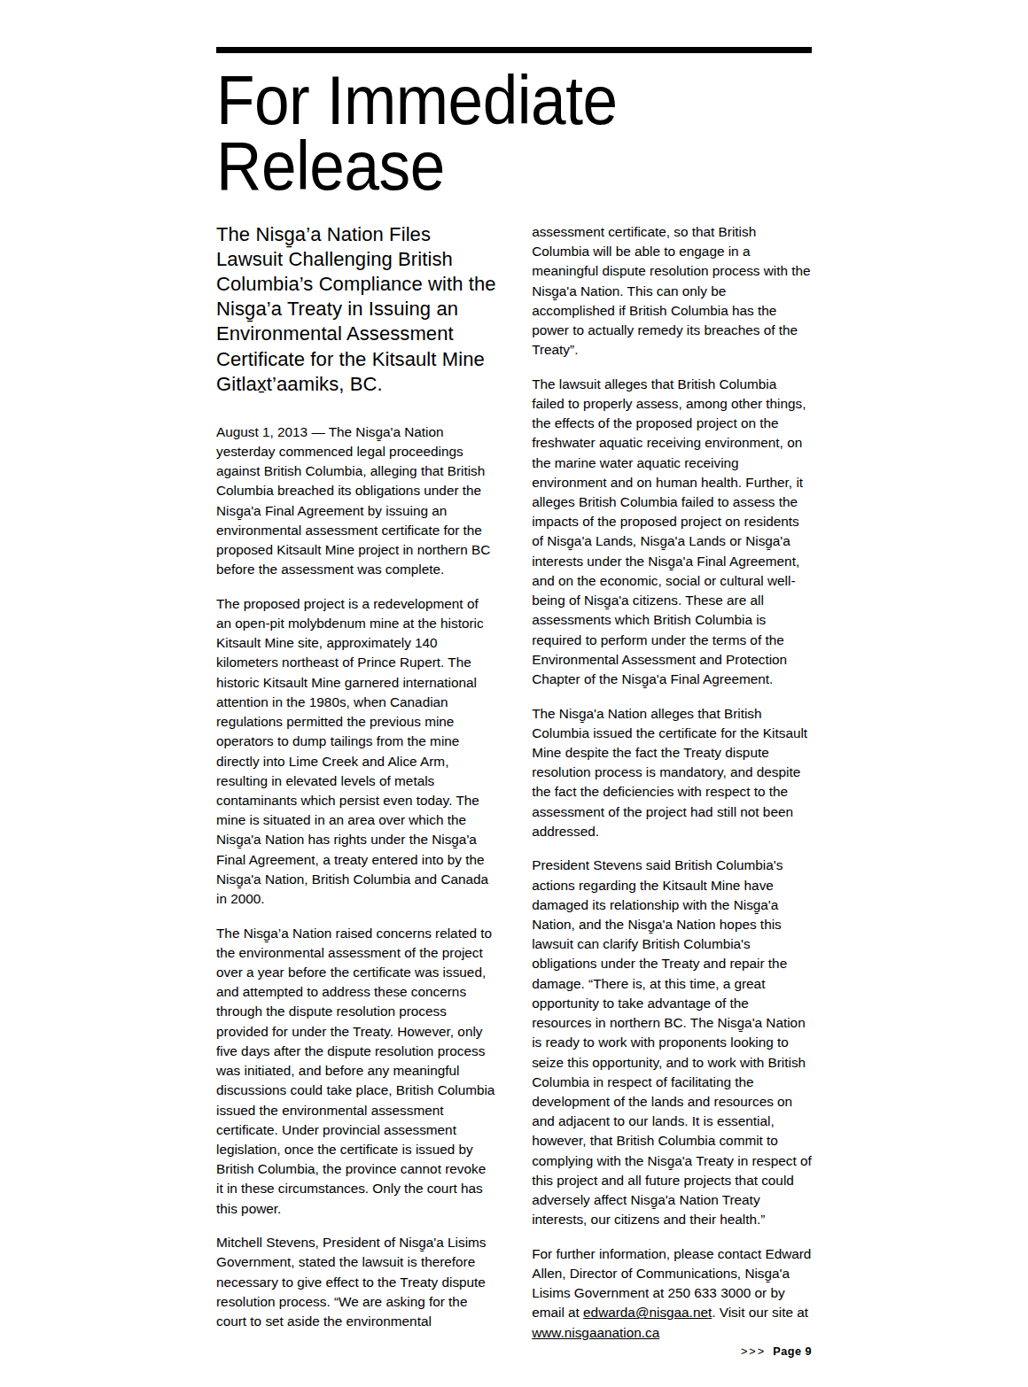For Immediate Release
The Nisg̱a’a Nation Files Lawsuit Challenging British Columbia’s Compliance with the Nisg̱a’a Treaty in Issuing an Environmental Assessment Certificate for the Kitsault Mine Gitlax̱t’aamiks, BC.
August 1, 2013 — The Nisg̱a'a Nation yesterday commenced legal proceedings against British Columbia, alleging that British Columbia breached its obligations under the Nisg̱a'a Final Agreement by issuing an environmental assessment certificate for the proposed Kitsault Mine project in northern BC before the assessment was complete.
The proposed project is a redevelopment of an open-pit molybdenum mine at the historic Kitsault Mine site, approximately 140 kilometers northeast of Prince Rupert. The historic Kitsault Mine garnered international attention in the 1980s, when Canadian regulations permitted the previous mine operators to dump tailings from the mine directly into Lime Creek and Alice Arm, resulting in elevated levels of metals contaminants which persist even today. The mine is situated in an area over which the Nisg̱a'a Nation has rights under the Nisg̱a'a Final Agreement, a treaty entered into by the Nisg̱a'a Nation, British Columbia and Canada in 2000.
The Nisg̱a’a Nation raised concerns related to the environmental assessment of the project over a year before the certificate was issued, and attempted to address these concerns through the dispute resolution process provided for under the Treaty. However, only five days after the dispute resolution process was initiated, and before any meaningful discussions could take place, British Columbia issued the environmental assessment certificate. Under provincial assessment legislation, once the certificate is issued by British Columbia, the province cannot revoke it in these circumstances. Only the court has this power.
Mitchell Stevens, President of Nisg̱a'a Lisims Government, stated the lawsuit is therefore necessary to give effect to the Treaty dispute resolution process. “We are asking for the court to set aside the environmental assessment certificate, so that British Columbia will be able to engage in a meaningful dispute resolution process with the Nisg̱a'a Nation. This can only be accomplished if British Columbia has the power to actually remedy its breaches of the Treaty”.
The lawsuit alleges that British Columbia failed to properly assess, among other things, the effects of the proposed project on the freshwater aquatic receiving environment, on the marine water aquatic receiving environment and on human health. Further, it alleges British Columbia failed to assess the impacts of the proposed project on residents of Nisg̱a'a Lands, Nisg̱a'a Lands or Nisg̱a'a interests under the Nisg̱a'a Final Agreement, and on the economic, social or cultural well-being of Nisg̱a'a citizens. These are all assessments which British Columbia is required to perform under the terms of the Environmental Assessment and Protection Chapter of the Nisg̱a'a Final Agreement.
The Nisg̱a'a Nation alleges that British Columbia issued the certificate for the Kitsault Mine despite the fact the Treaty dispute resolution process is mandatory, and despite the fact the deficiencies with respect to the assessment of the project had still not been addressed.
President Stevens said British Columbia's actions regarding the Kitsault Mine have damaged its relationship with the Nisg̱a'a Nation, and the Nisg̱a'a Nation hopes this lawsuit can clarify British Columbia's obligations under the Treaty and repair the damage. “There is, at this time, a great opportunity to take advantage of the resources in northern BC. The Nisg̱a'a Nation is ready to work with proponents looking to seize this opportunity, and to work with British Columbia in respect of facilitating the development of the lands and resources on and adjacent to our lands. It is essential, however, that British Columbia commit to complying with the Nisg̱a'a Treaty in respect of this project and all future projects that could adversely affect Nisg̱a'a Nation Treaty interests, our citizens and their health.”
For further information, please contact Edward Allen, Director of Communications, Nisg̱a'a Lisims Government at 250 633 3000 or by email at edwarda@nisgaa.net. Visit our site at www.nisgaanation.ca
>>> Page 9